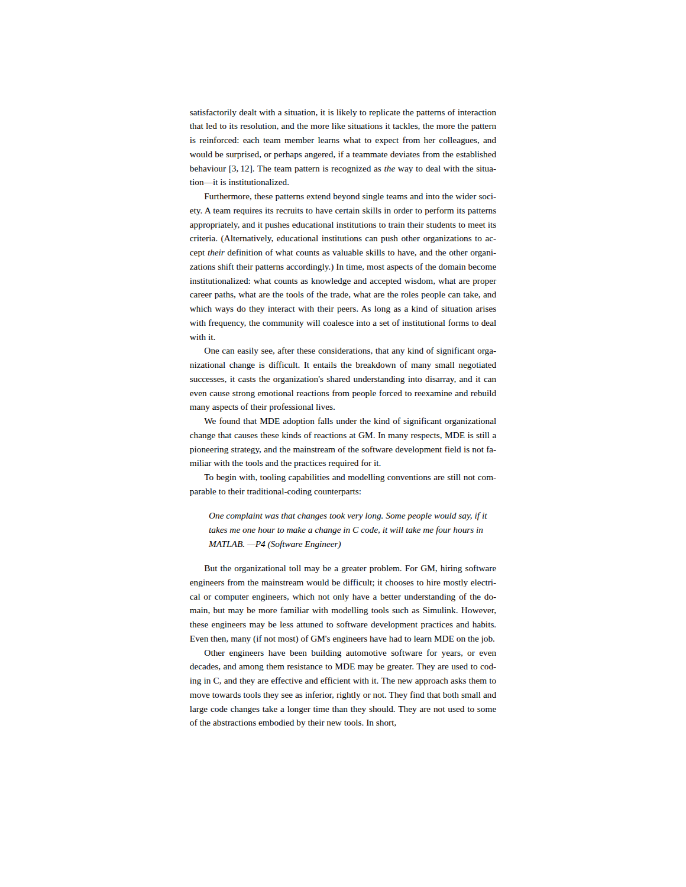satisfactorily dealt with a situation, it is likely to replicate the patterns of interaction that led to its resolution, and the more like situations it tackles, the more the pattern is reinforced: each team member learns what to expect from her colleagues, and would be surprised, or perhaps angered, if a teammate deviates from the established behaviour [3, 12]. The team pattern is recognized as the way to deal with the situation—it is institutionalized.
Furthermore, these patterns extend beyond single teams and into the wider society. A team requires its recruits to have certain skills in order to perform its patterns appropriately, and it pushes educational institutions to train their students to meet its criteria. (Alternatively, educational institutions can push other organizations to accept their definition of what counts as valuable skills to have, and the other organizations shift their patterns accordingly.) In time, most aspects of the domain become institutionalized: what counts as knowledge and accepted wisdom, what are proper career paths, what are the tools of the trade, what are the roles people can take, and which ways do they interact with their peers. As long as a kind of situation arises with frequency, the community will coalesce into a set of institutional forms to deal with it.
One can easily see, after these considerations, that any kind of significant organizational change is difficult. It entails the breakdown of many small negotiated successes, it casts the organization's shared understanding into disarray, and it can even cause strong emotional reactions from people forced to reexamine and rebuild many aspects of their professional lives.
We found that MDE adoption falls under the kind of significant organizational change that causes these kinds of reactions at GM. In many respects, MDE is still a pioneering strategy, and the mainstream of the software development field is not familiar with the tools and the practices required for it.
To begin with, tooling capabilities and modelling conventions are still not comparable to their traditional-coding counterparts:
One complaint was that changes took very long. Some people would say, if it takes me one hour to make a change in C code, it will take me four hours in MATLAB. —P4 (Software Engineer)
But the organizational toll may be a greater problem. For GM, hiring software engineers from the mainstream would be difficult; it chooses to hire mostly electrical or computer engineers, which not only have a better understanding of the domain, but may be more familiar with modelling tools such as Simulink. However, these engineers may be less attuned to software development practices and habits. Even then, many (if not most) of GM's engineers have had to learn MDE on the job.
Other engineers have been building automotive software for years, or even decades, and among them resistance to MDE may be greater. They are used to coding in C, and they are effective and efficient with it. The new approach asks them to move towards tools they see as inferior, rightly or not. They find that both small and large code changes take a longer time than they should. They are not used to some of the abstractions embodied by their new tools. In short,